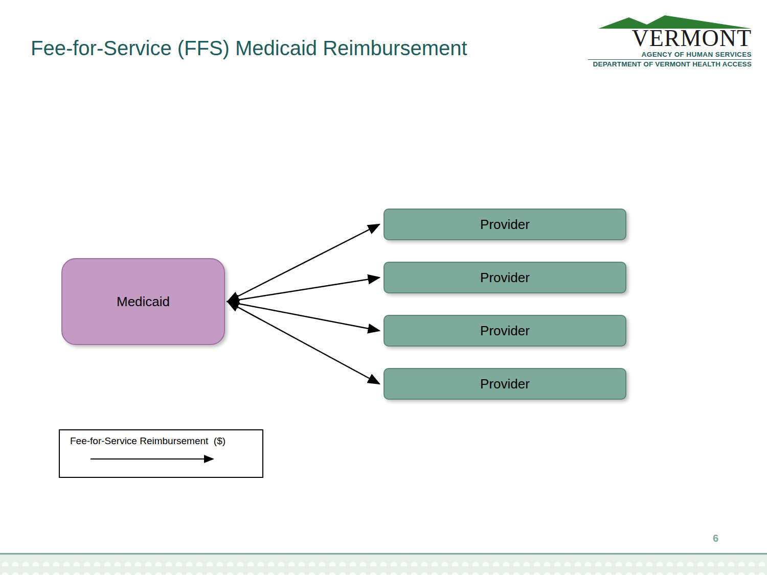Fee-for-Service (FFS) Medicaid Reimbursement
VERMONT
AGENCY OF HUMAN SERVICES
DEPARTMENT OF VERMONT HEALTH ACCESS
Medicaid
Provider
Provider
Provider
Provider
Fee-for-Service Reimbursement ($)
6